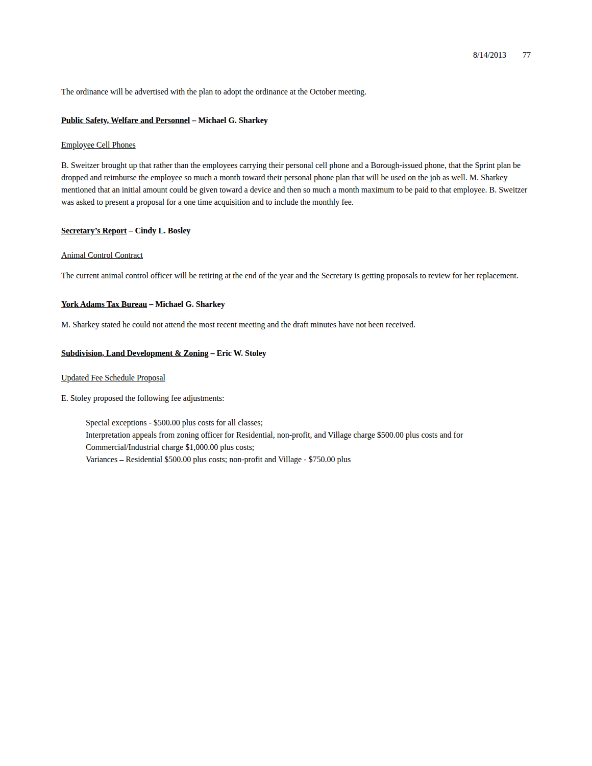8/14/201377
The ordinance will be advertised with the plan to adopt the ordinance at the October meeting.
Public Safety, Welfare and Personnel – Michael G. Sharkey
Employee Cell Phones
B. Sweitzer brought up that rather than the employees carrying their personal cell phone and a Borough-issued phone, that the Sprint plan be dropped and reimburse the employee so much a month toward their personal phone plan that will be used on the job as well. M. Sharkey mentioned that an initial amount could be given toward a device and then so much a month maximum to be paid to that employee. B. Sweitzer was asked to present a proposal for a one time acquisition and to include the monthly fee.
Secretary’s Report – Cindy L. Bosley
Animal Control Contract
The current animal control officer will be retiring at the end of the year and the Secretary is getting proposals to review for her replacement.
York Adams Tax Bureau – Michael G. Sharkey
M. Sharkey stated he could not attend the most recent meeting and the draft minutes have not been received.
Subdivision, Land Development & Zoning – Eric W. Stoley
Updated Fee Schedule Proposal
E. Stoley proposed the following fee adjustments:
Special exceptions - $500.00 plus costs for all classes;
Interpretation appeals from zoning officer for Residential, non-profit, and Village charge $500.00 plus costs and for Commercial/Industrial charge $1,000.00 plus costs;
Variances – Residential $500.00 plus costs; non-profit and Village - $750.00 plus